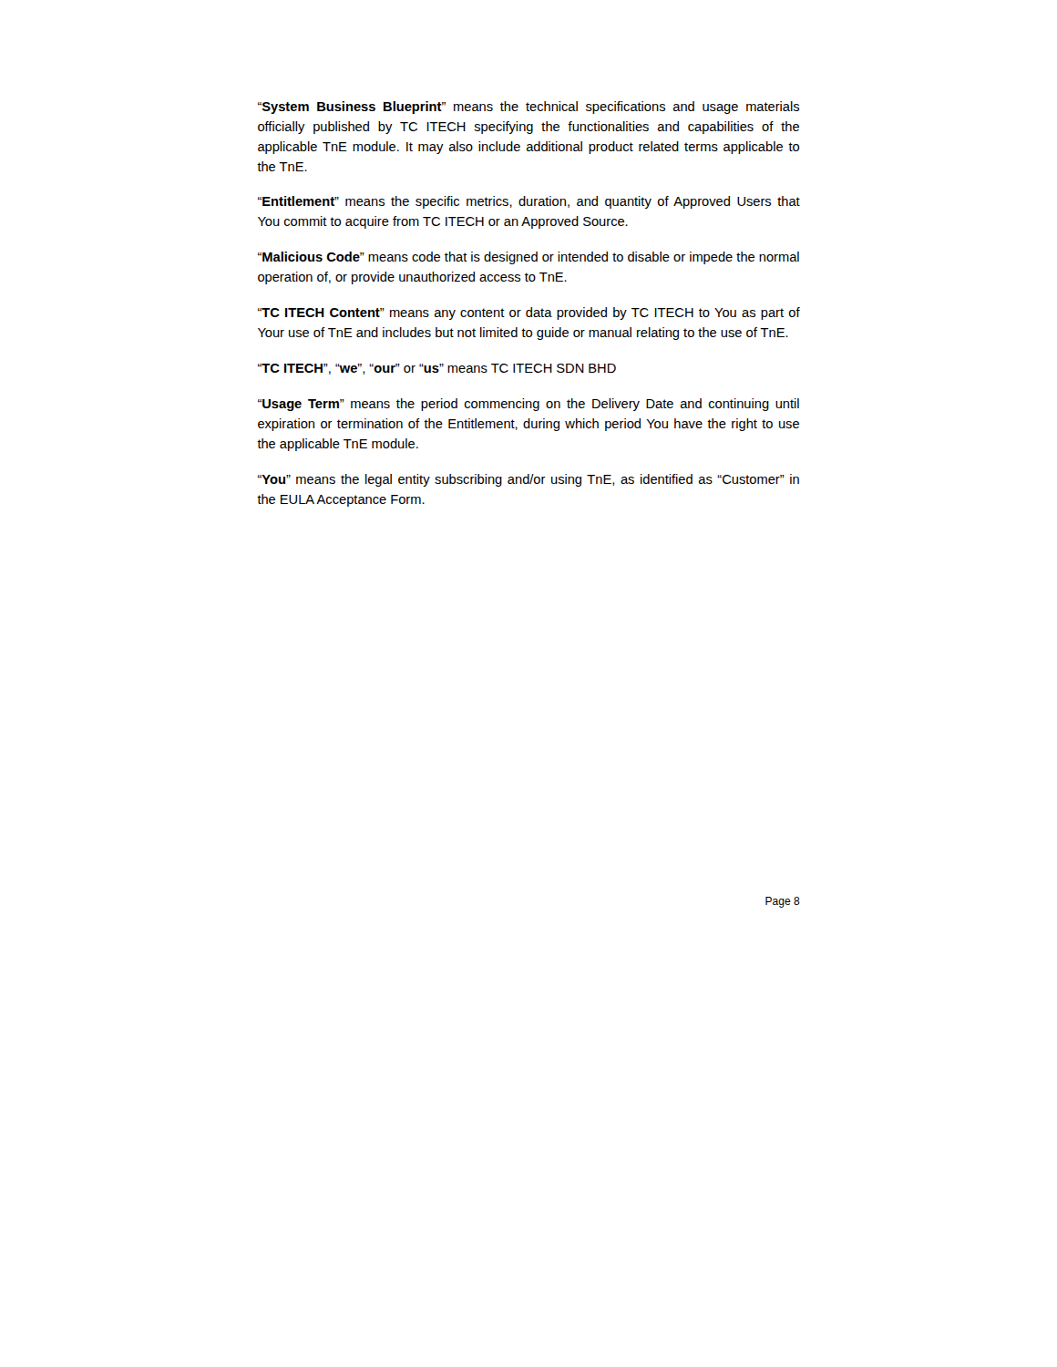“System Business Blueprint” means the technical specifications and usage materials officially published by TC ITECH specifying the functionalities and capabilities of the applicable TnE module. It may also include additional product related terms applicable to the TnE.
“Entitlement” means the specific metrics, duration, and quantity of Approved Users that You commit to acquire from TC ITECH or an Approved Source.
“Malicious Code” means code that is designed or intended to disable or impede the normal operation of, or provide unauthorized access to TnE.
“TC ITECH Content” means any content or data provided by TC ITECH to You as part of Your use of TnE and includes but not limited to guide or manual relating to the use of TnE.
“TC ITECH”, “we”, “our” or “us” means TC ITECH SDN BHD
“Usage Term” means the period commencing on the Delivery Date and continuing until expiration or termination of the Entitlement, during which period You have the right to use the applicable TnE module.
“You” means the legal entity subscribing and/or using TnE, as identified as “Customer” in the EULA Acceptance Form.
Page 8